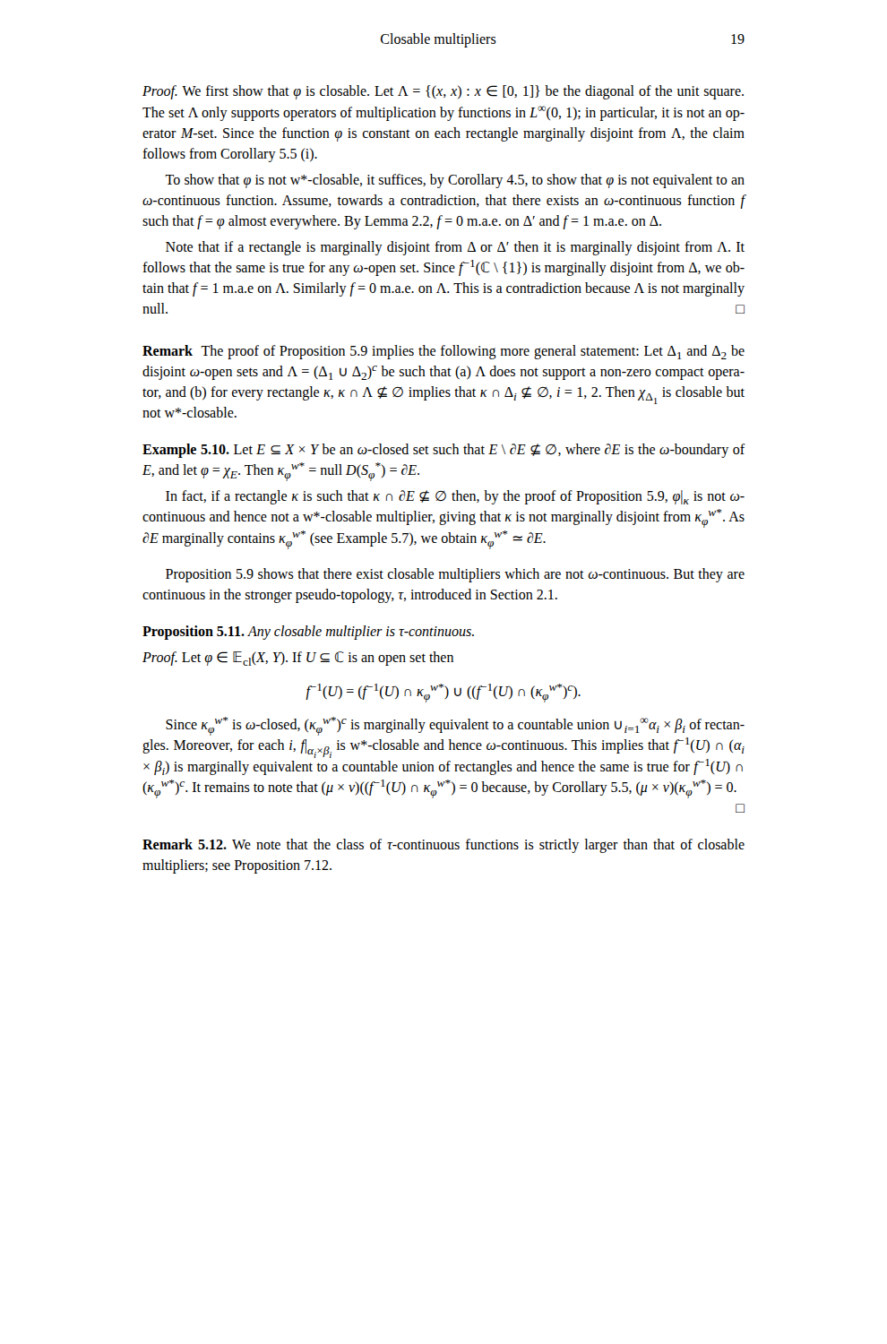Closable multipliers 19
Proof. We first show that φ is closable. Let Λ = {(x, x) : x ∈ [0, 1]} be the diagonal of the unit square. The set Λ only supports operators of multiplication by functions in L∞(0, 1); in particular, it is not an operator M-set. Since the function φ is constant on each rectangle marginally disjoint from Λ, the claim follows from Corollary 5.5 (i).
To show that φ is not w*-closable, it suffices, by Corollary 4.5, to show that φ is not equivalent to an ω-continuous function. Assume, towards a contradiction, that there exists an ω-continuous function f such that f = φ almost everywhere. By Lemma 2.2, f = 0 m.a.e. on Δ′ and f = 1 m.a.e. on Δ.
Note that if a rectangle is marginally disjoint from Δ or Δ′ then it is marginally disjoint from Λ. It follows that the same is true for any ω-open set. Since f−1(ℂ \ {1}) is marginally disjoint from Δ, we obtain that f = 1 m.a.e on Λ. Similarly f = 0 m.a.e. on Λ. This is a contradiction because Λ is not marginally null. □
Remark The proof of Proposition 5.9 implies the following more general statement: Let Δ1 and Δ2 be disjoint ω-open sets and Λ = (Δ1 ∪ Δ2)c be such that (a) Λ does not support a non-zero compact operator, and (b) for every rectangle κ, κ ∩ Λ ⊈ ∅ implies that κ ∩ Δi ⊈ ∅, i = 1, 2. Then χΔ1 is closable but not w*-closable.
Example 5.10. Let E ⊆ X × Y be an ω-closed set such that E \ ∂E ⊈ ∅, where ∂E is the ω-boundary of E, and let φ = χE. Then κφw* = null D(Sφ*) = ∂E.
In fact, if a rectangle κ is such that κ ∩ ∂E ⊈ ∅ then, by the proof of Proposition 5.9, φ|κ is not ω-continuous and hence not a w*-closable multiplier, giving that κ is not marginally disjoint from κφw*. As ∂E marginally contains κφw* (see Example 5.7), we obtain κφw* ≃ ∂E.
Proposition 5.9 shows that there exist closable multipliers which are not ω-continuous. But they are continuous in the stronger pseudo-topology, τ, introduced in Section 2.1.
Proposition 5.11. Any closable multiplier is τ-continuous.
Proof. Let φ ∈ 𝔼cl(X, Y). If U ⊆ ℂ is an open set then
f−1(U) = (f−1(U) ∩ κφw*) ∪ ((f−1(U) ∩ (κφw*)c).
Since κφw* is ω-closed, (κφw*)c is marginally equivalent to a countable union ∪i=1∞αi × βi of rectangles. Moreover, for each i, f|αi×βi is w*-closable and hence ω-continuous. This implies that f−1(U) ∩ (αi × βi) is marginally equivalent to a countable union of rectangles and hence the same is true for f−1(U) ∩ (κφw*)c. It remains to note that (μ × ν)((f−1(U) ∩ κφw*) = 0 because, by Corollary 5.5, (μ × ν)(κφw*) = 0. □
Remark 5.12. We note that the class of τ-continuous functions is strictly larger than that of closable multipliers; see Proposition 7.12.